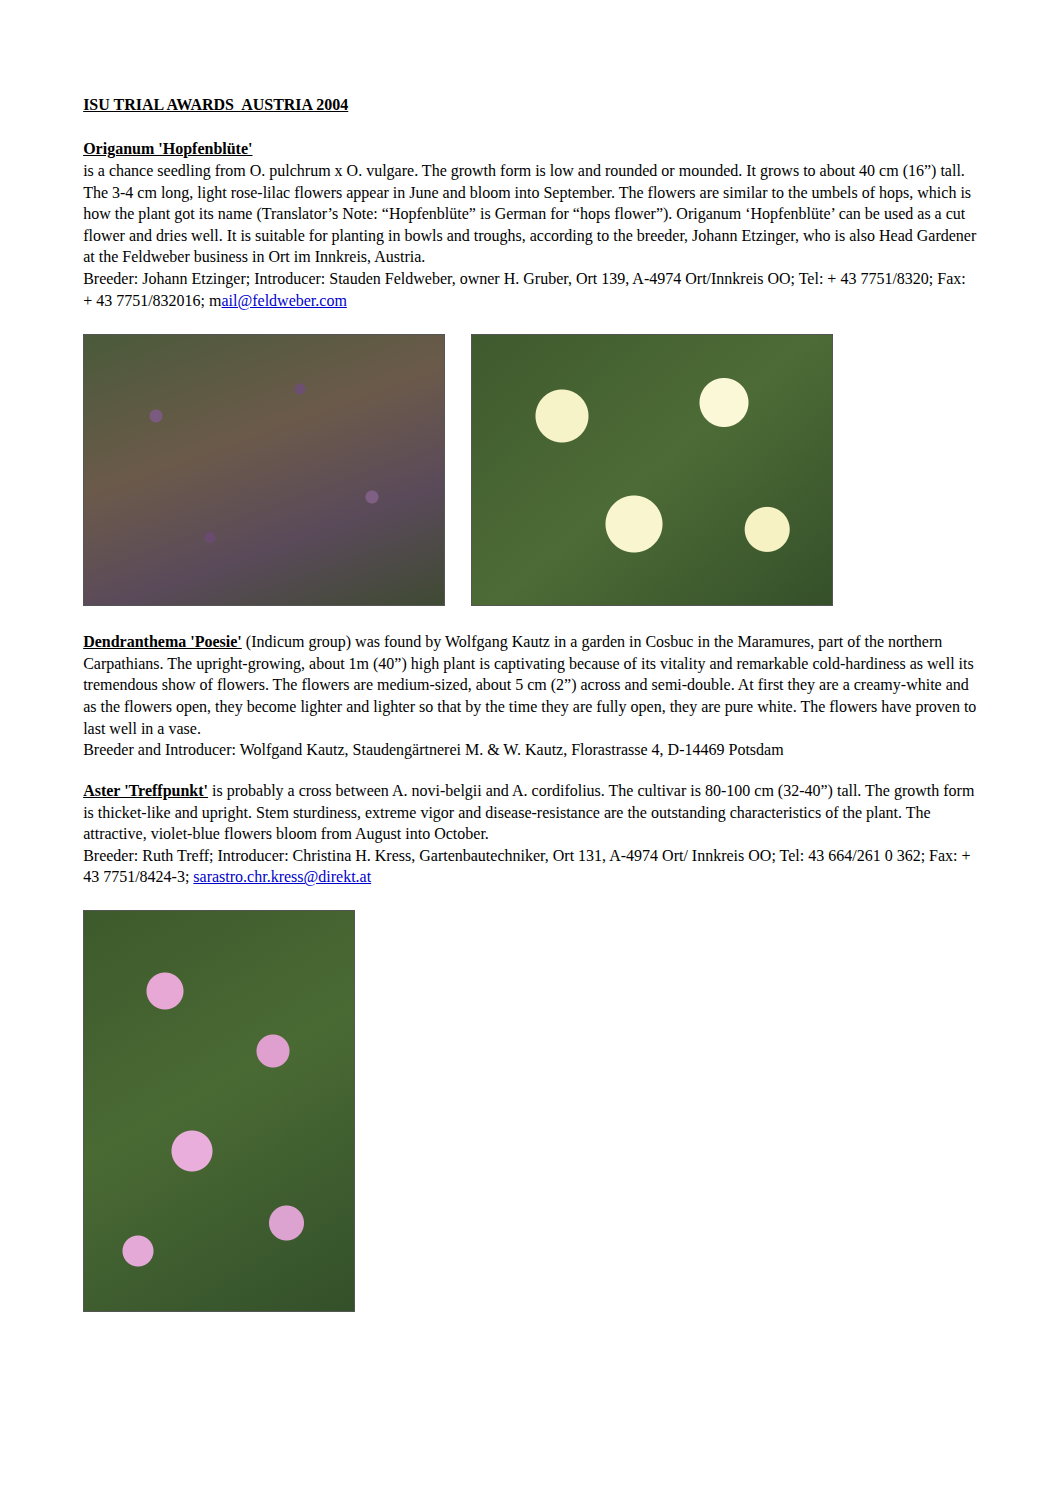ISU TRIAL AWARDS AUSTRIA 2004
Origanum 'Hopfenblüte'
is a chance seedling from O. pulchrum x O. vulgare. The growth form is low and rounded or mounded. It grows to about 40 cm (16”) tall. The 3-4 cm long, light rose-lilac flowers appear in June and bloom into September. The flowers are similar to the umbels of hops, which is how the plant got its name (Translator’s Note: “Hopfenblüte” is German for “hops flower”). Origanum ‘Hopfenblüte’ can be used as a cut flower and dries well. It is suitable for planting in bowls and troughs, according to the breeder, Johann Etzinger, who is also Head Gardener at the Feldweber business in Ort im Innkreis, Austria.
Breeder: Johann Etzinger; Introducer: Stauden Feldweber, owner H. Gruber, Ort 139, A-4974 Ort/Innkreis OO; Tel: + 43 7751/8320; Fax: + 43 7751/832016; mail@feldweber.com
Dendranthema 'Poesie' (Indicum group) was found by Wolfgang Kautz in a garden in Cosbuc in the Maramures, part of the northern Carpathians. The upright-growing, about 1m (40”) high plant is captivating because of its vitality and remarkable cold-hardiness as well its tremendous show of flowers. The flowers are medium-sized, about 5 cm (2”) across and semi-double. At first they are a creamy-white and as the flowers open, they become lighter and lighter so that by the time they are fully open, they are pure white. The flowers have proven to last well in a vase.
Breeder and Introducer: Wolfgand Kautz, Staudengärtnerei M. & W. Kautz, Florastrasse 4, D-14469 Potsdam
Aster 'Treffpunkt' is probably a cross between A. novi-belgii and A. cordifolius. The cultivar is 80-100 cm (32-40”) tall. The growth form is thicket-like and upright. Stem sturdiness, extreme vigor and disease-resistance are the outstanding characteristics of the plant. The attractive, violet-blue flowers bloom from August into October.
Breeder: Ruth Treff; Introducer: Christina H. Kress, Gartenbautechniker, Ort 131, A-4974 Ort/ Innkreis OO; Tel: 43 664/261 0 362; Fax: + 43 7751/8424-3; sarastro.chr.kress@direkt.at